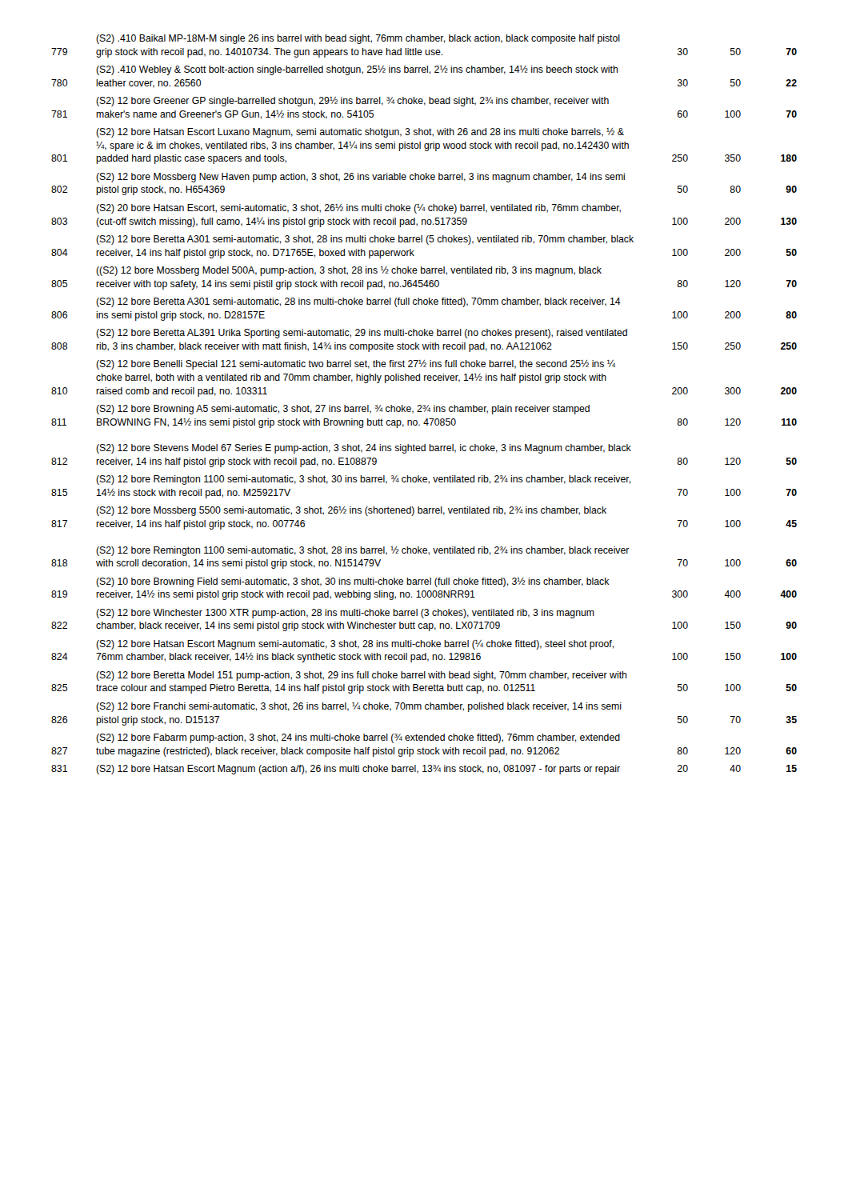| 779 | (S2) .410 Baikal MP-18M-M single 26 ins barrel with bead sight, 76mm chamber, black action, black composite half pistol grip stock with recoil pad, no. 14010734. The gun appears to have had little use. | 30 | 50 | 70 |
| 780 | (S2) .410 Webley & Scott bolt-action single-barrelled shotgun, 25½ ins barrel, 2½ ins chamber, 14½ ins beech stock with leather cover, no. 26560 | 30 | 50 | 22 |
| 781 | (S2) 12 bore Greener GP single-barrelled shotgun, 29½ ins barrel, ¾ choke, bead sight, 2¾ ins chamber, receiver with maker's name and Greener's GP Gun, 14½ ins stock, no. 54105 | 60 | 100 | 70 |
| 801 | (S2) 12 bore Hatsan Escort Luxano Magnum, semi automatic shotgun, 3 shot, with 26 and 28 ins multi choke barrels, ½ & ¼, spare ic & im chokes, ventilated ribs, 3 ins chamber, 14¼ ins semi pistol grip wood stock with recoil pad, no.142430 with padded hard plastic case spacers and tools, | 250 | 350 | 180 |
| 802 | (S2) 12 bore Mossberg New Haven pump action, 3 shot, 26 ins variable choke barrel, 3 ins magnum chamber, 14 ins semi pistol grip stock, no. H654369 | 50 | 80 | 90 |
| 803 | (S2) 20 bore Hatsan Escort, semi-automatic, 3 shot, 26½ ins multi choke (¼ choke) barrel, ventilated rib, 76mm chamber, (cut-off switch missing), full camo, 14¼ ins pistol grip stock with recoil pad, no.517359 | 100 | 200 | 130 |
| 804 | (S2) 12 bore Beretta A301 semi-automatic, 3 shot, 28 ins multi choke barrel (5 chokes), ventilated rib, 70mm chamber, black receiver, 14 ins half pistol grip stock, no. D71765E, boxed with paperwork | 100 | 200 | 50 |
| 805 | ((S2) 12 bore Mossberg Model 500A, pump-action, 3 shot, 28 ins ½ choke barrel, ventilated rib, 3 ins magnum, black receiver with top safety, 14 ins semi pistil grip stock with recoil pad, no.J645460 | 80 | 120 | 70 |
| 806 | (S2) 12 bore Beretta A301 semi-automatic, 28 ins multi-choke barrel (full choke fitted), 70mm chamber, black receiver, 14 ins semi pistol grip stock, no. D28157E | 100 | 200 | 80 |
| 808 | (S2) 12 bore Beretta AL391 Urika Sporting semi-automatic, 29 ins multi-choke barrel (no chokes present), raised ventilated rib, 3 ins chamber, black receiver with matt finish, 14¾ ins composite stock with recoil pad, no. AA121062 | 150 | 250 | 250 |
| 810 | (S2) 12 bore Benelli Special 121 semi-automatic two barrel set, the first 27½ ins full choke barrel, the second 25½ ins ¼ choke barrel, both with a ventilated rib and 70mm chamber, highly polished receiver, 14½ ins half pistol grip stock with raised comb and recoil pad, no. 103311 | 200 | 300 | 200 |
| 811 | (S2) 12 bore Browning A5 semi-automatic, 3 shot, 27 ins barrel, ¾ choke, 2¾ ins chamber, plain receiver stamped BROWNING FN, 14½ ins semi pistol grip stock with Browning butt cap, no. 470850 | 80 | 120 | 110 |
| 812 | (S2) 12 bore Stevens Model 67 Series E pump-action, 3 shot, 24 ins sighted barrel, ic choke, 3 ins Magnum chamber, black receiver, 14 ins half pistol grip stock with recoil pad, no. E108879 | 80 | 120 | 50 |
| 815 | (S2) 12 bore Remington 1100 semi-automatic, 3 shot, 30 ins barrel, ¾ choke, ventilated rib, 2¾ ins chamber, black receiver, 14½ ins stock with recoil pad, no. M259217V | 70 | 100 | 70 |
| 817 | (S2) 12 bore Mossberg 5500 semi-automatic, 3 shot, 26½ ins (shortened) barrel, ventilated rib, 2¾ ins chamber, black receiver, 14 ins half pistol grip stock, no. 007746 | 70 | 100 | 45 |
| 818 | (S2) 12 bore Remington 1100 semi-automatic, 3 shot, 28 ins barrel, ½ choke, ventilated rib, 2¾ ins chamber, black receiver with scroll decoration, 14 ins semi pistol grip stock, no. N151479V | 70 | 100 | 60 |
| 819 | (S2) 10 bore Browning Field semi-automatic, 3 shot, 30 ins multi-choke barrel (full choke fitted), 3½ ins chamber, black receiver, 14½ ins semi pistol grip stock with recoil pad, webbing sling, no. 10008NRR91 | 300 | 400 | 400 |
| 822 | (S2) 12 bore Winchester 1300 XTR pump-action, 28 ins multi-choke barrel (3 chokes), ventilated rib, 3 ins magnum chamber, black receiver, 14 ins semi pistol grip stock with Winchester butt cap, no. LX071709 | 100 | 150 | 90 |
| 824 | (S2) 12 bore Hatsan Escort Magnum semi-automatic, 3 shot, 28 ins multi-choke barrel (¼ choke fitted), steel shot proof, 76mm chamber, black receiver, 14½ ins black synthetic stock with recoil pad, no. 129816 | 100 | 150 | 100 |
| 825 | (S2) 12 bore Beretta Model 151 pump-action, 3 shot, 29 ins full choke barrel with bead sight, 70mm chamber, receiver with trace colour and stamped Pietro Beretta, 14 ins half pistol grip stock with Beretta butt cap, no. 012511 | 50 | 100 | 50 |
| 826 | (S2) 12 bore Franchi semi-automatic, 3 shot, 26 ins barrel, ¼ choke, 70mm chamber, polished black receiver, 14 ins semi pistol grip stock, no. D15137 | 50 | 70 | 35 |
| 827 | (S2) 12 bore Fabarm pump-action, 3 shot, 24 ins multi-choke barrel (¾ extended choke fitted), 76mm chamber, extended tube magazine (restricted), black receiver, black composite half pistol grip stock with recoil pad, no. 912062 | 80 | 120 | 60 |
| 831 | (S2) 12 bore Hatsan Escort Magnum (action a/f), 26 ins multi choke barrel, 13¾ ins stock, no, 081097 - for parts or repair | 20 | 40 | 15 |